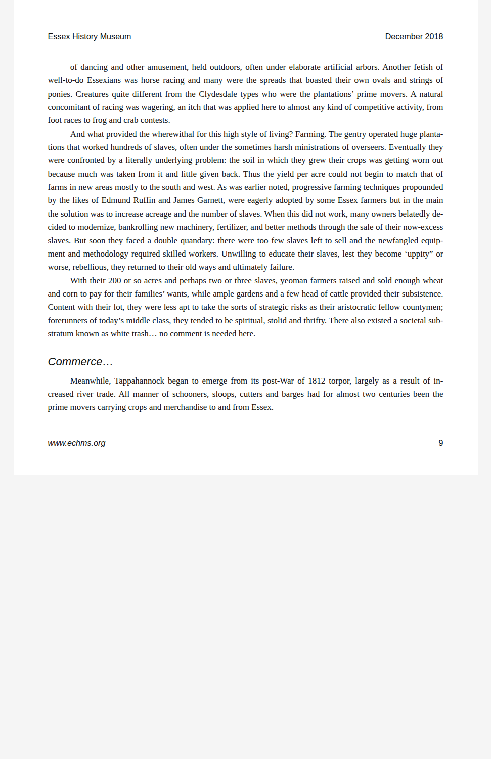Essex History Museum December 2018
of dancing and other amusement, held outdoors, often under elaborate artificial arbors. Another fetish of well-to-do Essexians was horse racing and many were the spreads that boasted their own ovals and strings of ponies. Creatures quite different from the Clydesdale types who were the plantations’ prime movers. A natural concomitant of racing was wagering, an itch that was applied here to almost any kind of competitive activity, from foot races to frog and crab contests.
And what provided the wherewithal for this high style of living? Farming. The gentry operated huge plantations that worked hundreds of slaves, often under the sometimes harsh ministrations of overseers. Eventually they were confronted by a literally underlying problem: the soil in which they grew their crops was getting worn out because much was taken from it and little given back. Thus the yield per acre could not begin to match that of farms in new areas mostly to the south and west. As was earlier noted, progressive farming techniques propounded by the likes of Edmund Ruffin and James Garnett, were eagerly adopted by some Essex farmers but in the main the solution was to increase acreage and the number of slaves. When this did not work, many owners belatedly decided to modernize, bankrolling new machinery, fertilizer, and better methods through the sale of their now-excess slaves. But soon they faced a double quandary: there were too few slaves left to sell and the newfangled equipment and methodology required skilled workers. Unwilling to educate their slaves, lest they become ‘uppity” or worse, rebellious, they returned to their old ways and ultimately failure.
With their 200 or so acres and perhaps two or three slaves, yeoman farmers raised and sold enough wheat and corn to pay for their families’ wants, while ample gardens and a few head of cattle provided their subsistence. Content with their lot, they were less apt to take the sorts of strategic risks as their aristocratic fellow countymen; forerunners of today’s middle class, they tended to be spiritual, stolid and thrifty. There also existed a societal substratum known as white trash… no comment is needed here.
Commerce…
Meanwhile, Tappahannock began to emerge from its post-War of 1812 torpor, largely as a result of increased river trade. All manner of schooners, sloops, cutters and barges had for almost two centuries been the prime movers carrying crops and merchandise to and from Essex.
www.echms.org 9